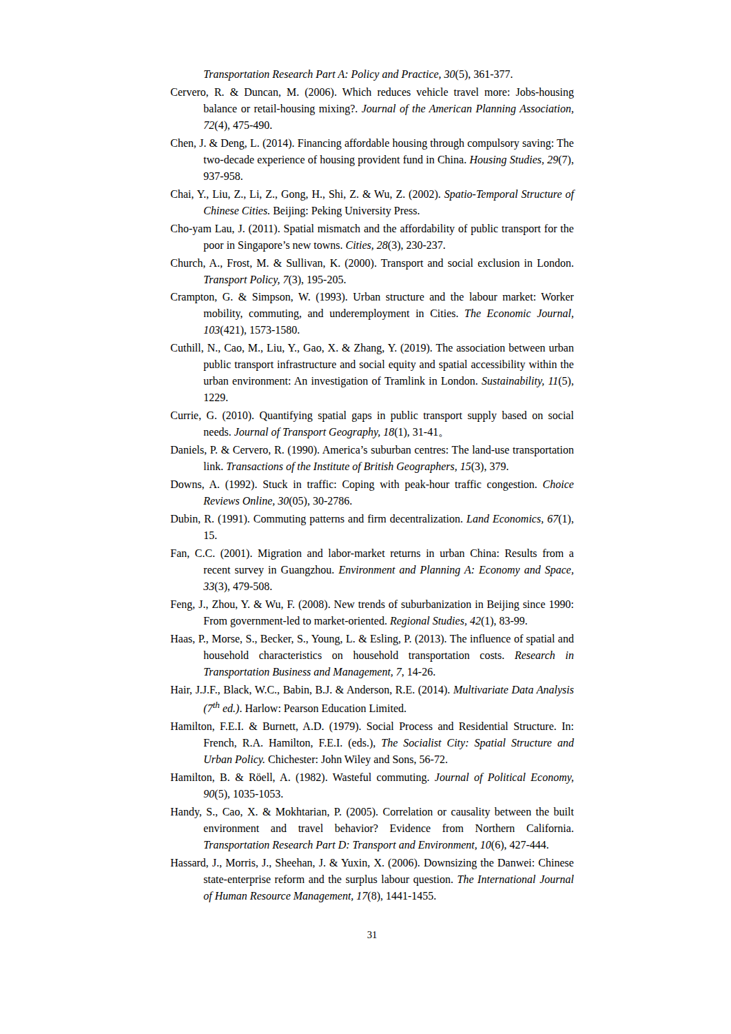Transportation Research Part A: Policy and Practice, 30(5), 361-377.
Cervero, R. & Duncan, M. (2006). Which reduces vehicle travel more: Jobs-housing balance or retail-housing mixing?. Journal of the American Planning Association, 72(4), 475-490.
Chen, J. & Deng, L. (2014). Financing affordable housing through compulsory saving: The two-decade experience of housing provident fund in China. Housing Studies, 29(7), 937-958.
Chai, Y., Liu, Z., Li, Z., Gong, H., Shi, Z. & Wu, Z. (2002). Spatio-Temporal Structure of Chinese Cities. Beijing: Peking University Press.
Cho-yam Lau, J. (2011). Spatial mismatch and the affordability of public transport for the poor in Singapore’s new towns. Cities, 28(3), 230-237.
Church, A., Frost, M. & Sullivan, K. (2000). Transport and social exclusion in London. Transport Policy, 7(3), 195-205.
Crampton, G. & Simpson, W. (1993). Urban structure and the labour market: Worker mobility, commuting, and underemployment in Cities. The Economic Journal, 103(421), 1573-1580.
Cuthill, N., Cao, M., Liu, Y., Gao, X. & Zhang, Y. (2019). The association between urban public transport infrastructure and social equity and spatial accessibility within the urban environment: An investigation of Tramlink in London. Sustainability, 11(5), 1229.
Currie, G. (2010). Quantifying spatial gaps in public transport supply based on social needs. Journal of Transport Geography, 18(1), 31-41。
Daniels, P. & Cervero, R. (1990). America’s suburban centres: The land-use transportation link. Transactions of the Institute of British Geographers, 15(3), 379.
Downs, A. (1992). Stuck in traffic: Coping with peak-hour traffic congestion. Choice Reviews Online, 30(05), 30-2786.
Dubin, R. (1991). Commuting patterns and firm decentralization. Land Economics, 67(1), 15.
Fan, C.C. (2001). Migration and labor-market returns in urban China: Results from a recent survey in Guangzhou. Environment and Planning A: Economy and Space, 33(3), 479-508.
Feng, J., Zhou, Y. & Wu, F. (2008). New trends of suburbanization in Beijing since 1990: From government-led to market-oriented. Regional Studies, 42(1), 83-99.
Haas, P., Morse, S., Becker, S., Young, L. & Esling, P. (2013). The influence of spatial and household characteristics on household transportation costs. Research in Transportation Business and Management, 7, 14-26.
Hair, J.J.F., Black, W.C., Babin, B.J. & Anderson, R.E. (2014). Multivariate Data Analysis (7th ed.). Harlow: Pearson Education Limited.
Hamilton, F.E.I. & Burnett, A.D. (1979). Social Process and Residential Structure. In: French, R.A. Hamilton, F.E.I. (eds.), The Socialist City: Spatial Structure and Urban Policy. Chichester: John Wiley and Sons, 56-72.
Hamilton, B. & Röell, A. (1982). Wasteful commuting. Journal of Political Economy, 90(5), 1035-1053.
Handy, S., Cao, X. & Mokhtarian, P. (2005). Correlation or causality between the built environment and travel behavior? Evidence from Northern California. Transportation Research Part D: Transport and Environment, 10(6), 427-444.
Hassard, J., Morris, J., Sheehan, J. & Yuxin, X. (2006). Downsizing the Danwei: Chinese state-enterprise reform and the surplus labour question. The International Journal of Human Resource Management, 17(8), 1441-1455.
31